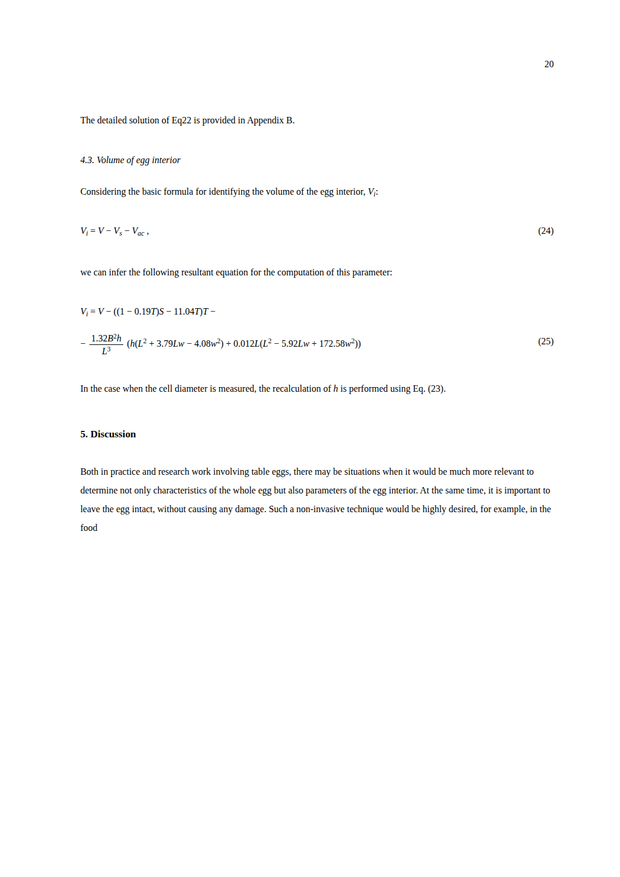20
The detailed solution of Eq22 is provided in Appendix B.
4.3. Volume of egg interior
Considering the basic formula for identifying the volume of the egg interior, Vi:
Vi = V − Vs − Vac , (24)
we can infer the following resultant equation for the computation of this parameter:
Vi = V − ((1 − 0.19T)S − 11.04T)T − (25) − 1.32B2h L3 (h(L2 + 3.79Lw − 4.08w2) + 0.012L(L2 − 5.92Lw + 172.58w2))
In the case when the cell diameter is measured, the recalculation of h is performed using Eq. (23).
5. Discussion
Both in practice and research work involving table eggs, there may be situations when it would be much more relevant to determine not only characteristics of the whole egg but also parameters of the egg interior. At the same time, it is important to leave the egg intact, without causing any damage. Such a non-invasive technique would be highly desired, for example, in the food